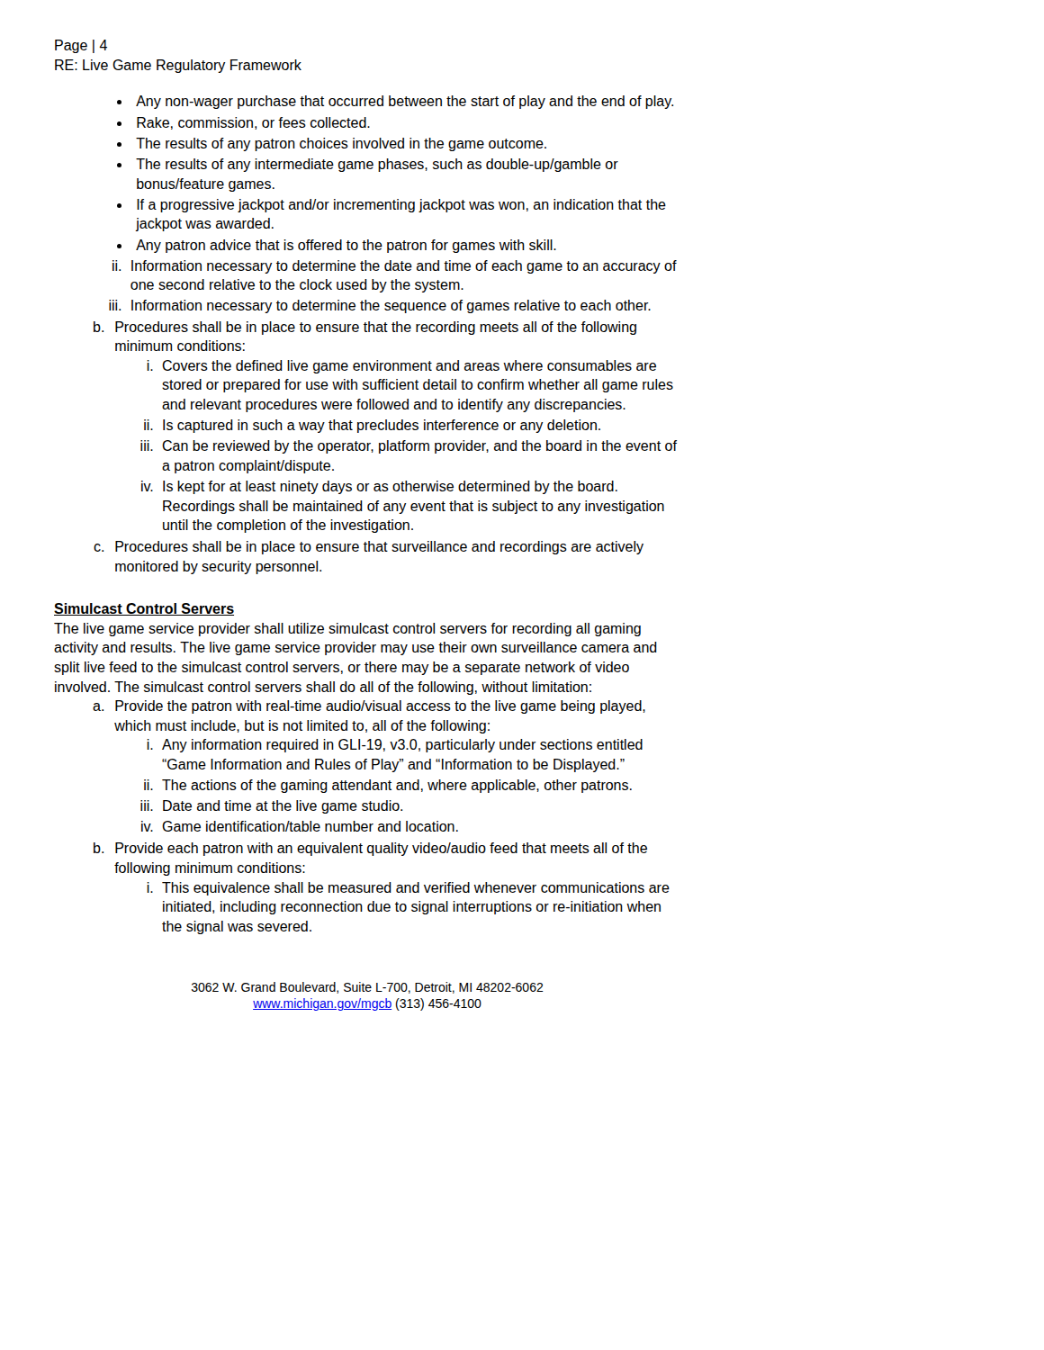Page | 4
RE: Live Game Regulatory Framework
Any non-wager purchase that occurred between the start of play and the end of play.
Rake, commission, or fees collected.
The results of any patron choices involved in the game outcome.
The results of any intermediate game phases, such as double-up/gamble or bonus/feature games.
If a progressive jackpot and/or incrementing jackpot was won, an indication that the jackpot was awarded.
Any patron advice that is offered to the patron for games with skill.
Information necessary to determine the date and time of each game to an accuracy of one second relative to the clock used by the system.
Information necessary to determine the sequence of games relative to each other.
Procedures shall be in place to ensure that the recording meets all of the following minimum conditions:
Covers the defined live game environment and areas where consumables are stored or prepared for use with sufficient detail to confirm whether all game rules and relevant procedures were followed and to identify any discrepancies.
Is captured in such a way that precludes interference or any deletion.
Can be reviewed by the operator, platform provider, and the board in the event of a patron complaint/dispute.
Is kept for at least ninety days or as otherwise determined by the board. Recordings shall be maintained of any event that is subject to any investigation until the completion of the investigation.
Procedures shall be in place to ensure that surveillance and recordings are actively monitored by security personnel.
Simulcast Control Servers
The live game service provider shall utilize simulcast control servers for recording all gaming activity and results. The live game service provider may use their own surveillance camera and split live feed to the simulcast control servers, or there may be a separate network of video involved. The simulcast control servers shall do all of the following, without limitation:
Provide the patron with real-time audio/visual access to the live game being played, which must include, but is not limited to, all of the following:
Any information required in GLI-19, v3.0, particularly under sections entitled “Game Information and Rules of Play” and “Information to be Displayed.”
The actions of the gaming attendant and, where applicable, other patrons.
Date and time at the live game studio.
Game identification/table number and location.
Provide each patron with an equivalent quality video/audio feed that meets all of the following minimum conditions:
This equivalence shall be measured and verified whenever communications are initiated, including reconnection due to signal interruptions or re-initiation when the signal was severed.
3062 W. Grand Boulevard, Suite L-700, Detroit, MI 48202-6062
www.michigan.gov/mgcb (313) 456-4100